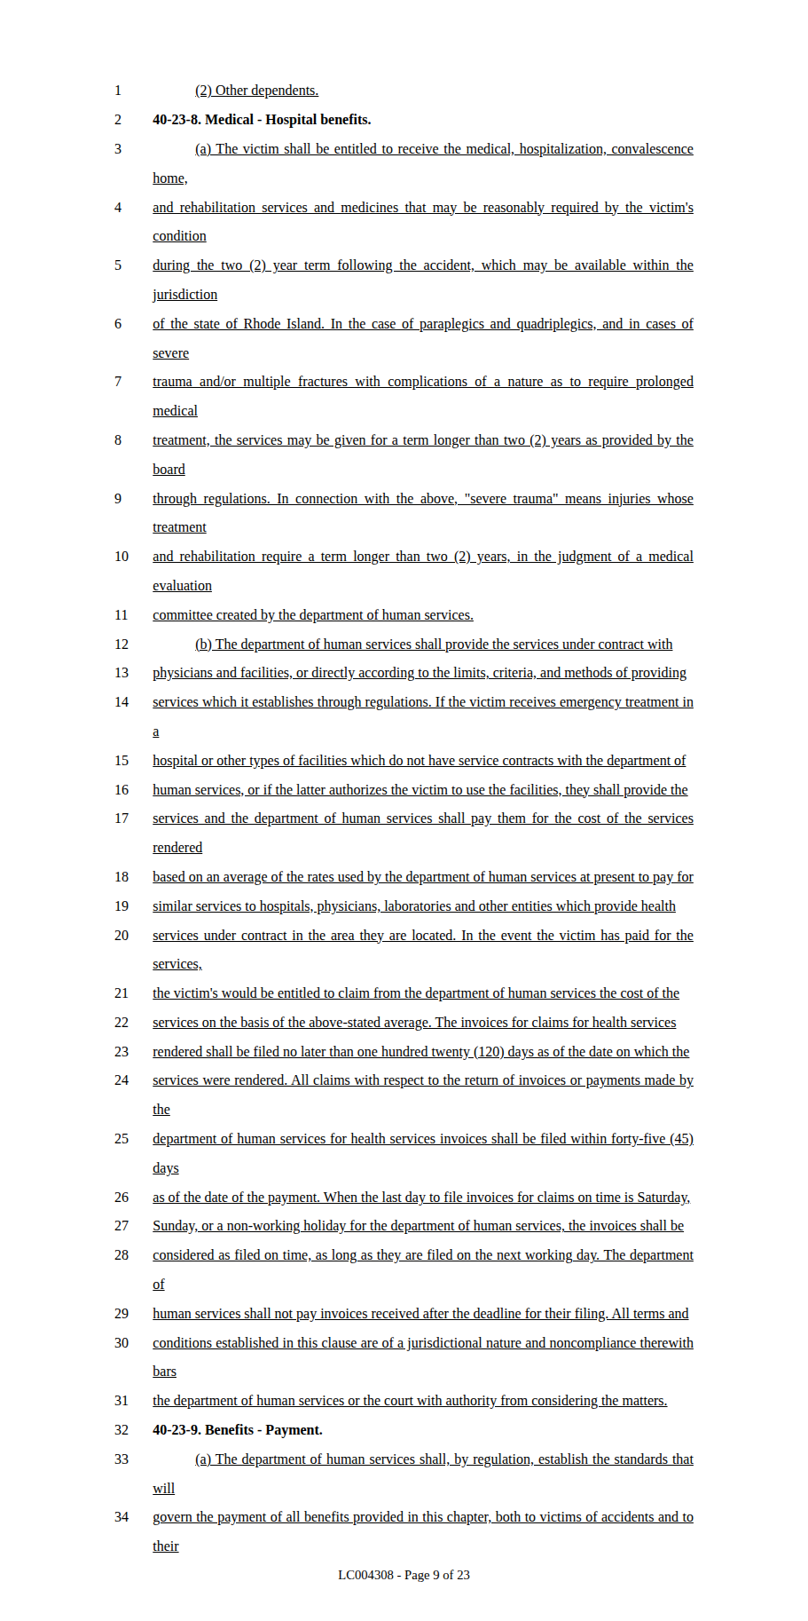| 1 | (2) Other dependents. |
| 2 | 40-23-8. Medical - Hospital benefits. |
| 3 | (a) The victim shall be entitled to receive the medical, hospitalization, convalescence home, |
| 4 | and rehabilitation services and medicines that may be reasonably required by the victim's condition |
| 5 | during the two (2) year term following the accident, which may be available within the jurisdiction |
| 6 | of the state of Rhode Island. In the case of paraplegics and quadriplegics, and in cases of severe |
| 7 | trauma and/or multiple fractures with complications of a nature as to require prolonged medical |
| 8 | treatment, the services may be given for a term longer than two (2) years as provided by the board |
| 9 | through regulations. In connection with the above, "severe trauma" means injuries whose treatment |
| 10 | and rehabilitation require a term longer than two (2) years, in the judgment of a medical evaluation |
| 11 | committee created by the department of human services. |
| 12 | (b) The department of human services shall provide the services under contract with |
| 13 | physicians and facilities, or directly according to the limits, criteria, and methods of providing |
| 14 | services which it establishes through regulations. If the victim receives emergency treatment in a |
| 15 | hospital or other types of facilities which do not have service contracts with the department of |
| 16 | human services, or if the latter authorizes the victim to use the facilities, they shall provide the |
| 17 | services and the department of human services shall pay them for the cost of the services rendered |
| 18 | based on an average of the rates used by the department of human services at present to pay for |
| 19 | similar services to hospitals, physicians, laboratories and other entities which provide health |
| 20 | services under contract in the area they are located. In the event the victim has paid for the services, |
| 21 | the victim's would be entitled to claim from the department of human services the cost of the |
| 22 | services on the basis of the above-stated average. The invoices for claims for health services |
| 23 | rendered shall be filed no later than one hundred twenty (120) days as of the date on which the |
| 24 | services were rendered. All claims with respect to the return of invoices or payments made by the |
| 25 | department of human services for health services invoices shall be filed within forty-five (45) days |
| 26 | as of the date of the payment. When the last day to file invoices for claims on time is Saturday, |
| 27 | Sunday, or a non-working holiday for the department of human services, the invoices shall be |
| 28 | considered as filed on time, as long as they are filed on the next working day. The department of |
| 29 | human services shall not pay invoices received after the deadline for their filing. All terms and |
| 30 | conditions established in this clause are of a jurisdictional nature and noncompliance therewith bars |
| 31 | the department of human services or the court with authority from considering the matters. |
| 32 | 40-23-9. Benefits - Payment. |
| 33 | (a) The department of human services shall, by regulation, establish the standards that will |
| 34 | govern the payment of all benefits provided in this chapter, both to victims of accidents and to their |
LC004308 - Page 9 of 23